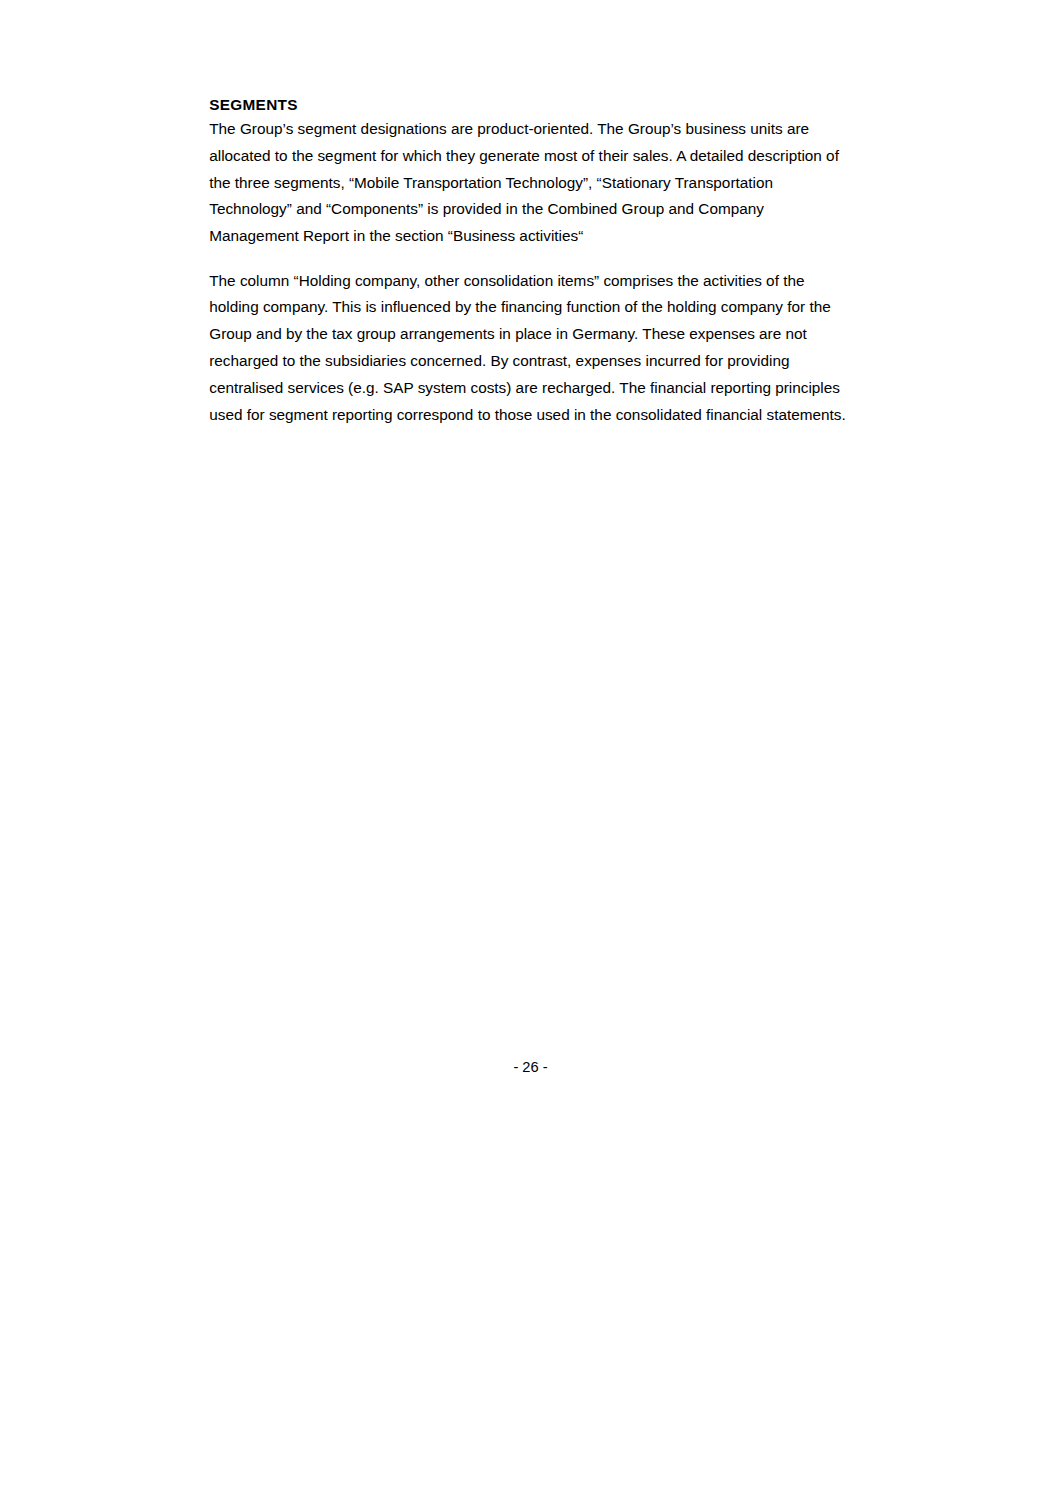SEGMENTS
The Group’s segment designations are product-oriented. The Group’s business units are allocated to the segment for which they generate most of their sales. A detailed description of the three segments, “Mobile Transportation Technology”, “Stationary Transportation Technology” and “Components” is provided in the Combined Group and Company Management Report in the section “Business activities“
The column “Holding company, other consolidation items” comprises the activities of the holding company. This is influenced by the financing function of the holding company for the Group and by the tax group arrangements in place in Germany. These expenses are not recharged to the subsidiaries concerned. By contrast, expenses incurred for providing centralised services (e.g. SAP system costs) are recharged. The financial reporting principles used for segment reporting correspond to those used in the consolidated financial statements.
- 26 -